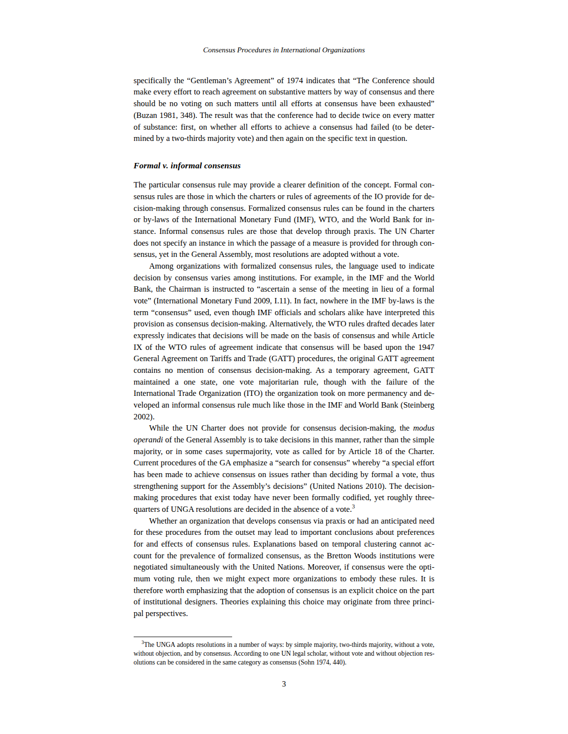Consensus Procedures in International Organizations
specifically the “Gentleman’s Agreement” of 1974 indicates that “The Conference should make every effort to reach agreement on substantive matters by way of consensus and there should be no voting on such matters until all efforts at consensus have been exhausted” (Buzan 1981, 348). The result was that the conference had to decide twice on every matter of substance: first, on whether all efforts to achieve a consensus had failed (to be determined by a two-thirds majority vote) and then again on the specific text in question.
Formal v. informal consensus
The particular consensus rule may provide a clearer definition of the concept. Formal consensus rules are those in which the charters or rules of agreements of the IO provide for decision-making through consensus. Formalized consensus rules can be found in the charters or by-laws of the International Monetary Fund (IMF), WTO, and the World Bank for instance. Informal consensus rules are those that develop through praxis. The UN Charter does not specify an instance in which the passage of a measure is provided for through consensus, yet in the General Assembly, most resolutions are adopted without a vote.
Among organizations with formalized consensus rules, the language used to indicate decision by consensus varies among institutions. For example, in the IMF and the World Bank, the Chairman is instructed to “ascertain a sense of the meeting in lieu of a formal vote” (International Monetary Fund 2009, I.11). In fact, nowhere in the IMF by-laws is the term “consensus” used, even though IMF officials and scholars alike have interpreted this provision as consensus decision-making. Alternatively, the WTO rules drafted decades later expressly indicates that decisions will be made on the basis of consensus and while Article IX of the WTO rules of agreement indicate that consensus will be based upon the 1947 General Agreement on Tariffs and Trade (GATT) procedures, the original GATT agreement contains no mention of consensus decision-making. As a temporary agreement, GATT maintained a one state, one vote majoritarian rule, though with the failure of the International Trade Organization (ITO) the organization took on more permanency and developed an informal consensus rule much like those in the IMF and World Bank (Steinberg 2002).
While the UN Charter does not provide for consensus decision-making, the modus operandi of the General Assembly is to take decisions in this manner, rather than the simple majority, or in some cases supermajority, vote as called for by Article 18 of the Charter. Current procedures of the GA emphasize a “search for consensus” whereby “a special effort has been made to achieve consensus on issues rather than deciding by formal a vote, thus strengthening support for the Assembly’s decisions” (United Nations 2010). The decision-making procedures that exist today have never been formally codified, yet roughly three-quarters of UNGA resolutions are decided in the absence of a vote.3
Whether an organization that develops consensus via praxis or had an anticipated need for these procedures from the outset may lead to important conclusions about preferences for and effects of consensus rules. Explanations based on temporal clustering cannot account for the prevalence of formalized consensus, as the Bretton Woods institutions were negotiated simultaneously with the United Nations. Moreover, if consensus were the optimum voting rule, then we might expect more organizations to embody these rules. It is therefore worth emphasizing that the adoption of consensus is an explicit choice on the part of institutional designers. Theories explaining this choice may originate from three principal perspectives.
3The UNGA adopts resolutions in a number of ways: by simple majority, two-thirds majority, without a vote, without objection, and by consensus. According to one UN legal scholar, without vote and without objection resolutions can be considered in the same category as consensus (Sohn 1974, 440).
3